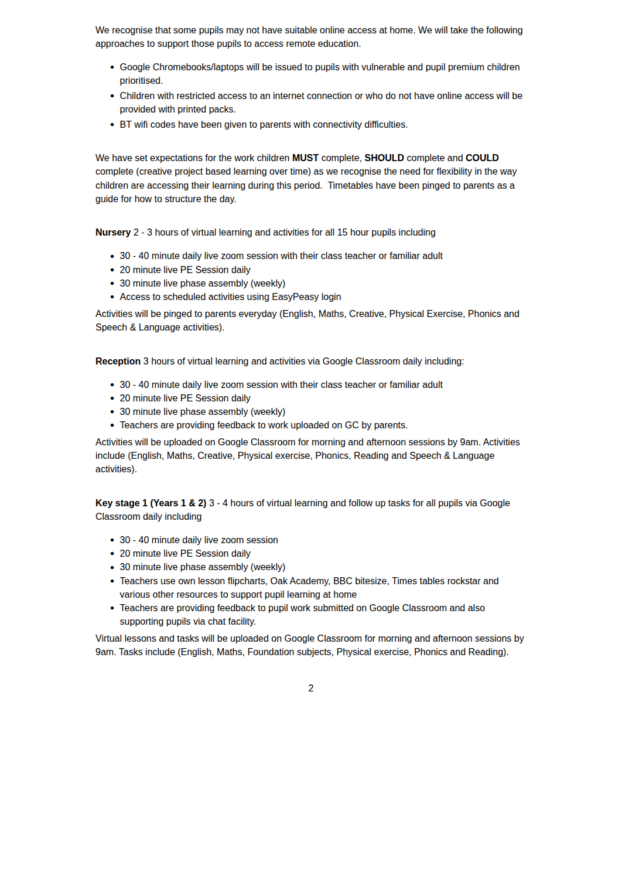We recognise that some pupils may not have suitable online access at home. We will take the following approaches to support those pupils to access remote education.
Google Chromebooks/laptops will be issued to pupils with vulnerable and pupil premium children prioritised.
Children with restricted access to an internet connection or who do not have online access will be provided with printed packs.
BT wifi codes have been given to parents with connectivity difficulties.
We have set expectations for the work children MUST complete, SHOULD complete and COULD complete (creative project based learning over time) as we recognise the need for flexibility in the way children are accessing their learning during this period. Timetables have been pinged to parents as a guide for how to structure the day.
Nursery 2 - 3 hours of virtual learning and activities for all 15 hour pupils including
30 - 40 minute daily live zoom session with their class teacher or familiar adult
20 minute live PE Session daily
30 minute live phase assembly (weekly)
Access to scheduled activities using EasyPeasy login
Activities will be pinged to parents everyday (English, Maths, Creative, Physical Exercise, Phonics and Speech & Language activities).
Reception 3 hours of virtual learning and activities via Google Classroom daily including:
30 - 40 minute daily live zoom session with their class teacher or familiar adult
20 minute live PE Session daily
30 minute live phase assembly (weekly)
Teachers are providing feedback to work uploaded on GC by parents.
Activities will be uploaded on Google Classroom for morning and afternoon sessions by 9am. Activities include (English, Maths, Creative, Physical exercise, Phonics, Reading and Speech & Language activities).
Key stage 1 (Years 1 & 2) 3 - 4 hours of virtual learning and follow up tasks for all pupils via Google Classroom daily including
30 - 40 minute daily live zoom session
20 minute live PE Session daily
30 minute live phase assembly (weekly)
Teachers use own lesson flipcharts, Oak Academy, BBC bitesize, Times tables rockstar and various other resources to support pupil learning at home
Teachers are providing feedback to pupil work submitted on Google Classroom and also supporting pupils via chat facility.
Virtual lessons and tasks will be uploaded on Google Classroom for morning and afternoon sessions by 9am. Tasks include (English, Maths, Foundation subjects, Physical exercise, Phonics and Reading).
2